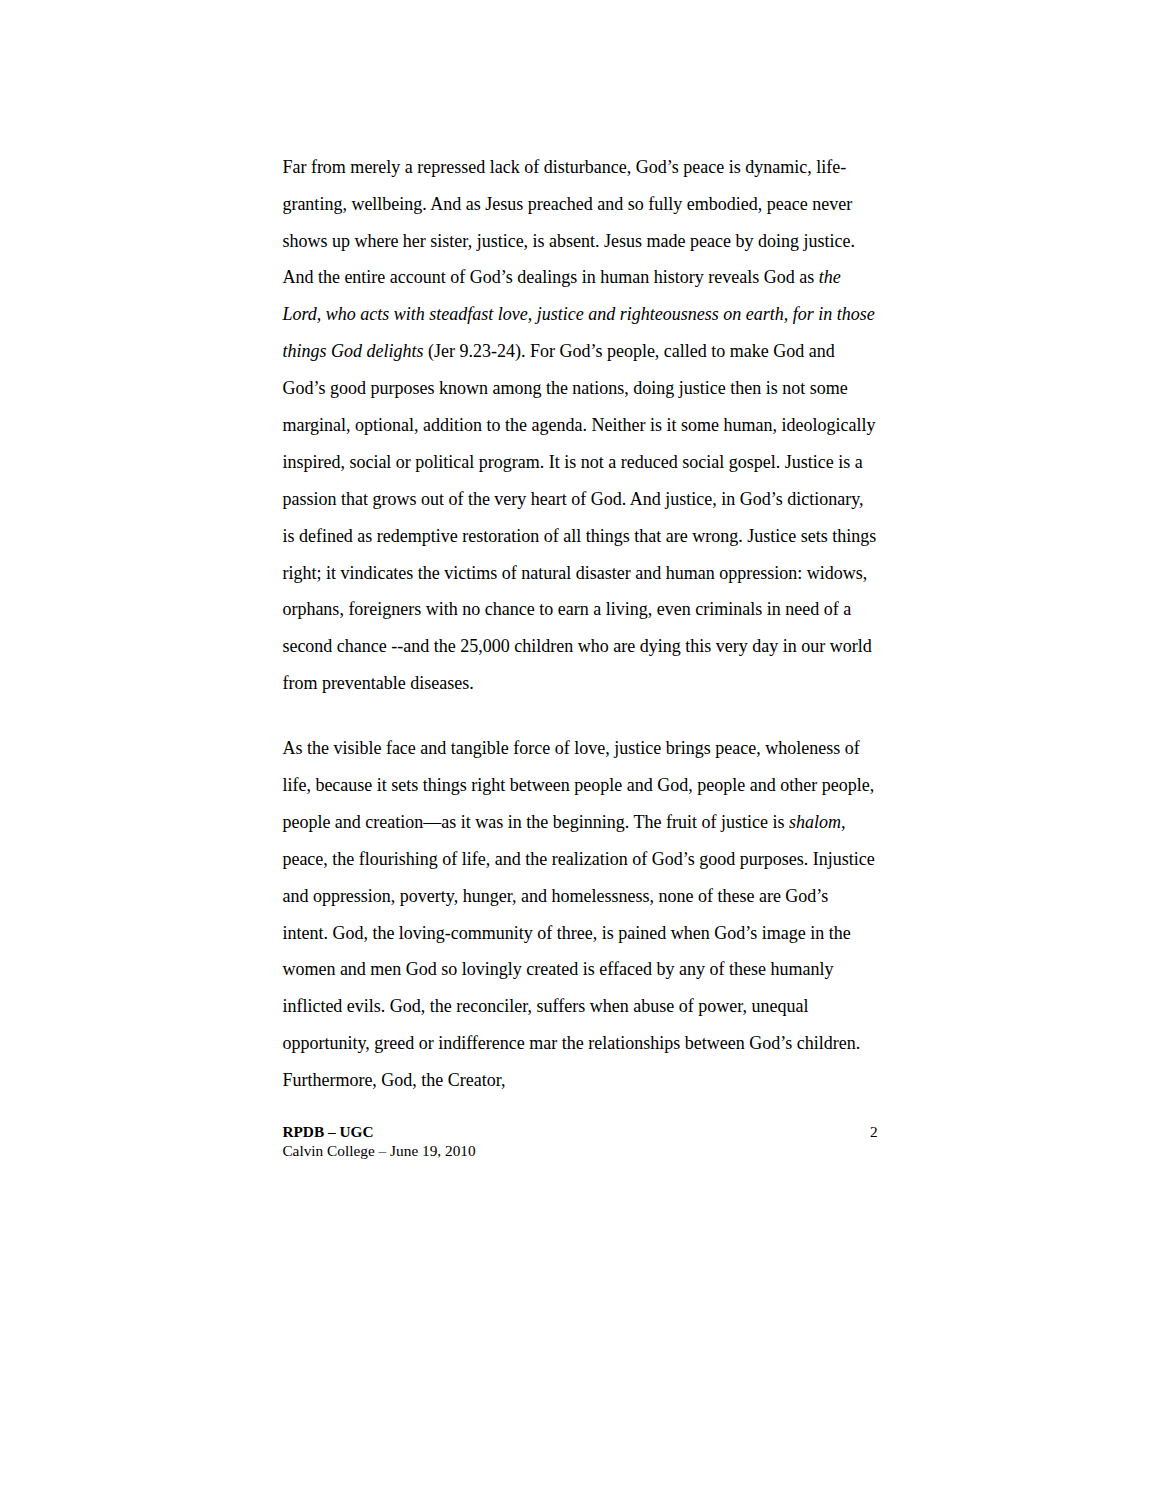Far from merely a repressed lack of disturbance, God’s peace is dynamic, life-granting, wellbeing. And as Jesus preached and so fully embodied, peace never shows up where her sister, justice, is absent. Jesus made peace by doing justice. And the entire account of God’s dealings in human history reveals God as the Lord, who acts with steadfast love, justice and righteousness on earth, for in those things God delights (Jer 9.23-24). For God’s people, called to make God and God’s good purposes known among the nations, doing justice then is not some marginal, optional, addition to the agenda. Neither is it some human, ideologically inspired, social or political program. It is not a reduced social gospel. Justice is a passion that grows out of the very heart of God. And justice, in God’s dictionary, is defined as redemptive restoration of all things that are wrong. Justice sets things right; it vindicates the victims of natural disaster and human oppression: widows, orphans, foreigners with no chance to earn a living, even criminals in need of a second chance --and the 25,000 children who are dying this very day in our world from preventable diseases.
As the visible face and tangible force of love, justice brings peace, wholeness of life, because it sets things right between people and God, people and other people, people and creation—as it was in the beginning. The fruit of justice is shalom, peace, the flourishing of life, and the realization of God’s good purposes. Injustice and oppression, poverty, hunger, and homelessness, none of these are God’s intent. God, the loving-community of three, is pained when God’s image in the women and men God so lovingly created is effaced by any of these humanly inflicted evils. God, the reconciler, suffers when abuse of power, unequal opportunity, greed or indifference mar the relationships between God’s children. Furthermore, God, the Creator,
2
RPDB – UGC
Calvin College – June 19, 2010